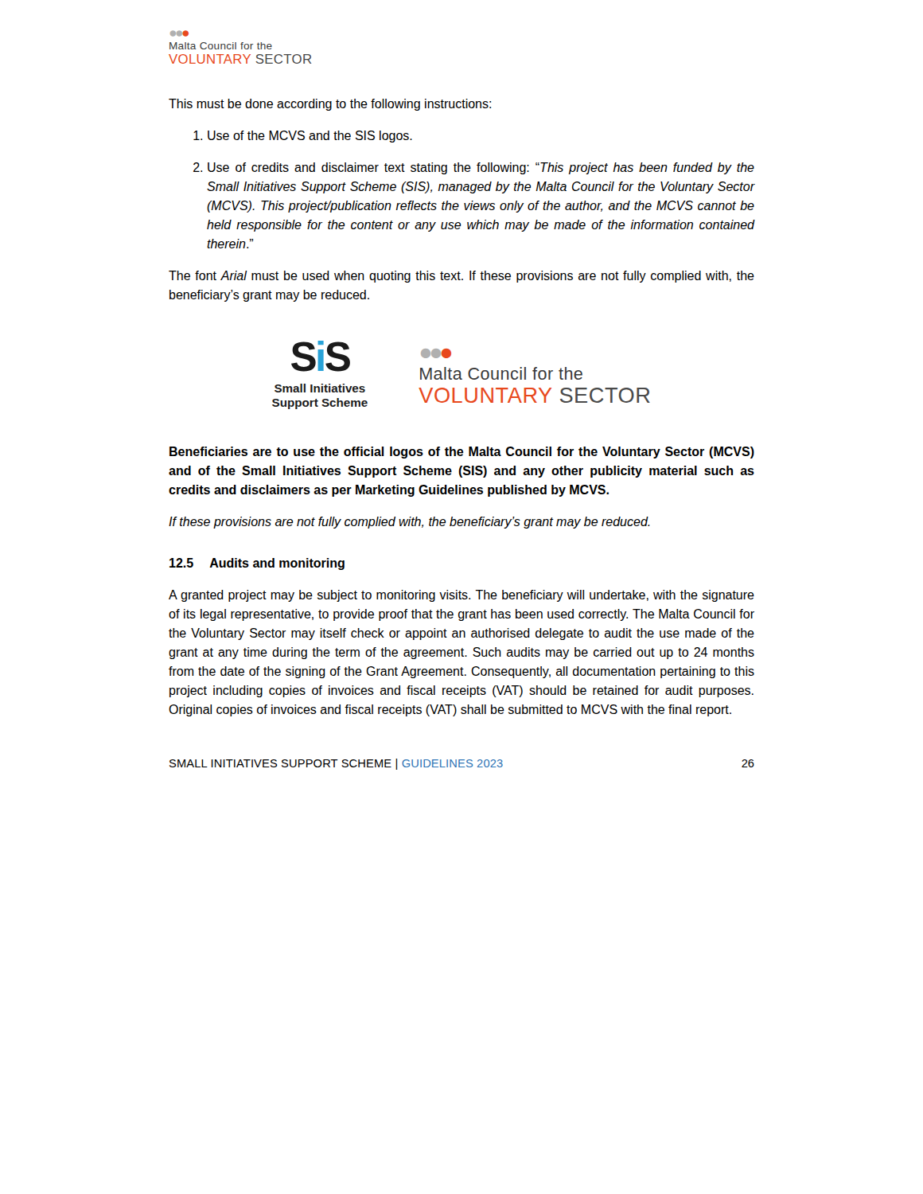●●●
Malta Council for the
VOLUNTARY SECTOR
This must be done according to the following instructions:
Use of the MCVS and the SIS logos.
Use of credits and disclaimer text stating the following: “This project has been funded by the Small Initiatives Support Scheme (SIS), managed by the Malta Council for the Voluntary Sector (MCVS). This project/publication reflects the views only of the author, and the MCVS cannot be held responsible for the content or any use which may be made of the information contained therein.”
The font Arial must be used when quoting this text. If these provisions are not fully complied with, the beneficiary’s grant may be reduced.
Si S
Small Initiatives
Support Scheme
●●●
Malta Council for the
VOLUNTARY SECTOR
Beneficiaries are to use the official logos of the Malta Council for the Voluntary Sector (MCVS) and of the Small Initiatives Support Scheme (SIS) and any other publicity material such as credits and disclaimers as per Marketing Guidelines published by MCVS.
If these provisions are not fully complied with, the beneficiary’s grant may be reduced.
12.5 Audits and monitoring
A granted project may be subject to monitoring visits. The beneficiary will undertake, with the signature of its legal representative, to provide proof that the grant has been used correctly. The Malta Council for the Voluntary Sector may itself check or appoint an authorised delegate to audit the use made of the grant at any time during the term of the agreement. Such audits may be carried out up to 24 months from the date of the signing of the Grant Agreement. Consequently, all documentation pertaining to this project including copies of invoices and fiscal receipts (VAT) should be retained for audit purposes. Original copies of invoices and fiscal receipts (VAT) shall be submitted to MCVS with the final report.
SMALL INITIATIVES SUPPORT SCHEME | GUIDELINES 2023
26